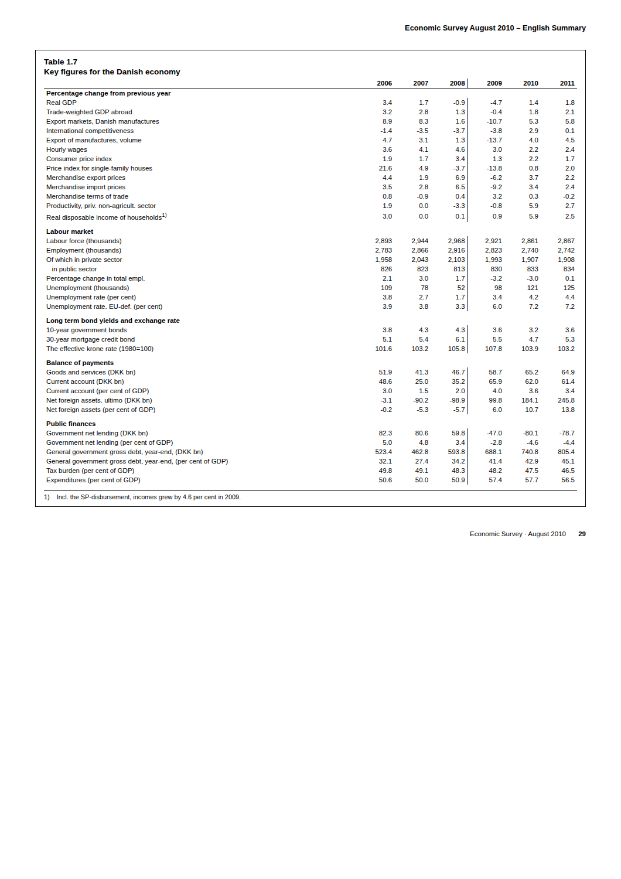Economic Survey August 2010 – English Summary
Table 1.7
Key figures for the Danish economy
| | 2006 | 2007 | 2008 | 2009 | 2010 | 2011 |
| --- | --- | --- | --- | --- | --- | --- |
| Percentage change from previous year |
| Real GDP | 3.4 | 1.7 | -0.9 | -4.7 | 1.4 | 1.8 |
| Trade-weighted GDP abroad | 3.2 | 2.8 | 1.3 | -0.4 | 1.8 | 2.1 |
| Export markets, Danish manufactures | 8.9 | 8.3 | 1.6 | -10.7 | 5.3 | 5.8 |
| International competitiveness | -1.4 | -3.5 | -3.7 | -3.8 | 2.9 | 0.1 |
| Export of manufactures, volume | 4.7 | 3.1 | 1.3 | -13.7 | 4.0 | 4.5 |
| Hourly wages | 3.6 | 4.1 | 4.6 | 3.0 | 2.2 | 2.4 |
| Consumer price index | 1.9 | 1.7 | 3.4 | 1.3 | 2.2 | 1.7 |
| Price index for single-family houses | 21.6 | 4.9 | -3.7 | -13.8 | 0.8 | 2.0 |
| Merchandise export prices | 4.4 | 1.9 | 6.9 | -6.2 | 3.7 | 2.2 |
| Merchandise import prices | 3.5 | 2.8 | 6.5 | -9.2 | 3.4 | 2.4 |
| Merchandise terms of trade | 0.8 | -0.9 | 0.4 | 3.2 | 0.3 | -0.2 |
| Productivity, priv. non-agricult. sector | 1.9 | 0.0 | -3.3 | -0.8 | 5.9 | 2.7 |
| Real disposable income of households 1) | 3.0 | 0.0 | 0.1 | 0.9 | 5.9 | 2.5 |
| Labour market |
| Labour force (thousands) | 2,893 | 2,944 | 2,968 | 2,921 | 2,861 | 2,867 |
| Employment (thousands) | 2,783 | 2,866 | 2,916 | 2,823 | 2,740 | 2,742 |
| Of which in private sector | 1,958 | 2,043 | 2,103 | 1,993 | 1,907 | 1,908 |
| in public sector | 826 | 823 | 813 | 830 | 833 | 834 |
| Percentage change in total empl. | 2.1 | 3.0 | 1.7 | -3.2 | -3.0 | 0.1 |
| Unemployment (thousands) | 109 | 78 | 52 | 98 | 121 | 125 |
| Unemployment rate (per cent) | 3.8 | 2.7 | 1.7 | 3.4 | 4.2 | 4.4 |
| Unemployment rate. EU-def. (per cent) | 3.9 | 3.8 | 3.3 | 6.0 | 7.2 | 7.2 |
| Long term bond yields and exchange rate |
| 10-year government bonds | 3.8 | 4.3 | 4.3 | 3.6 | 3.2 | 3.6 |
| 30-year mortgage credit bond | 5.1 | 5.4 | 6.1 | 5.5 | 4.7 | 5.3 |
| The effective krone rate (1980=100) | 101.6 | 103.2 | 105.8 | 107.8 | 103.9 | 103.2 |
| Balance of payments |
| Goods and services (DKK bn) | 51.9 | 41.3 | 46.7 | 58.7 | 65.2 | 64.9 |
| Current account (DKK bn) | 48.6 | 25.0 | 35.2 | 65.9 | 62.0 | 61.4 |
| Current account (per cent of GDP) | 3.0 | 1.5 | 2.0 | 4.0 | 3.6 | 3.4 |
| Net foreign assets. ultimo (DKK bn) | -3.1 | -90.2 | -98.9 | 99.8 | 184.1 | 245.8 |
| Net foreign assets (per cent of GDP) | -0.2 | -5.3 | -5.7 | 6.0 | 10.7 | 13.8 |
| Public finances |
| Government net lending (DKK bn) | 82.3 | 80.6 | 59.8 | -47.0 | -80.1 | -78.7 |
| Government net lending (per cent of GDP) | 5.0 | 4.8 | 3.4 | -2.8 | -4.6 | -4.4 |
| General government gross debt, year-end, (DKK bn) | 523.4 | 462.8 | 593.8 | 688.1 | 740.8 | 805.4 |
| General government gross debt, year-end, (per cent of GDP) | 32.1 | 27.4 | 34.2 | 41.4 | 42.9 | 45.1 |
| Tax burden (per cent of GDP) | 49.8 | 49.1 | 48.3 | 48.2 | 47.5 | 46.5 |
| Expenditures (per cent of GDP) | 50.6 | 50.0 | 50.9 | 57.4 | 57.7 | 56.5 |
1) Incl. the SP-disbursement, incomes grew by 4.6 per cent in 2009.
Economic Survey · August 2010 29